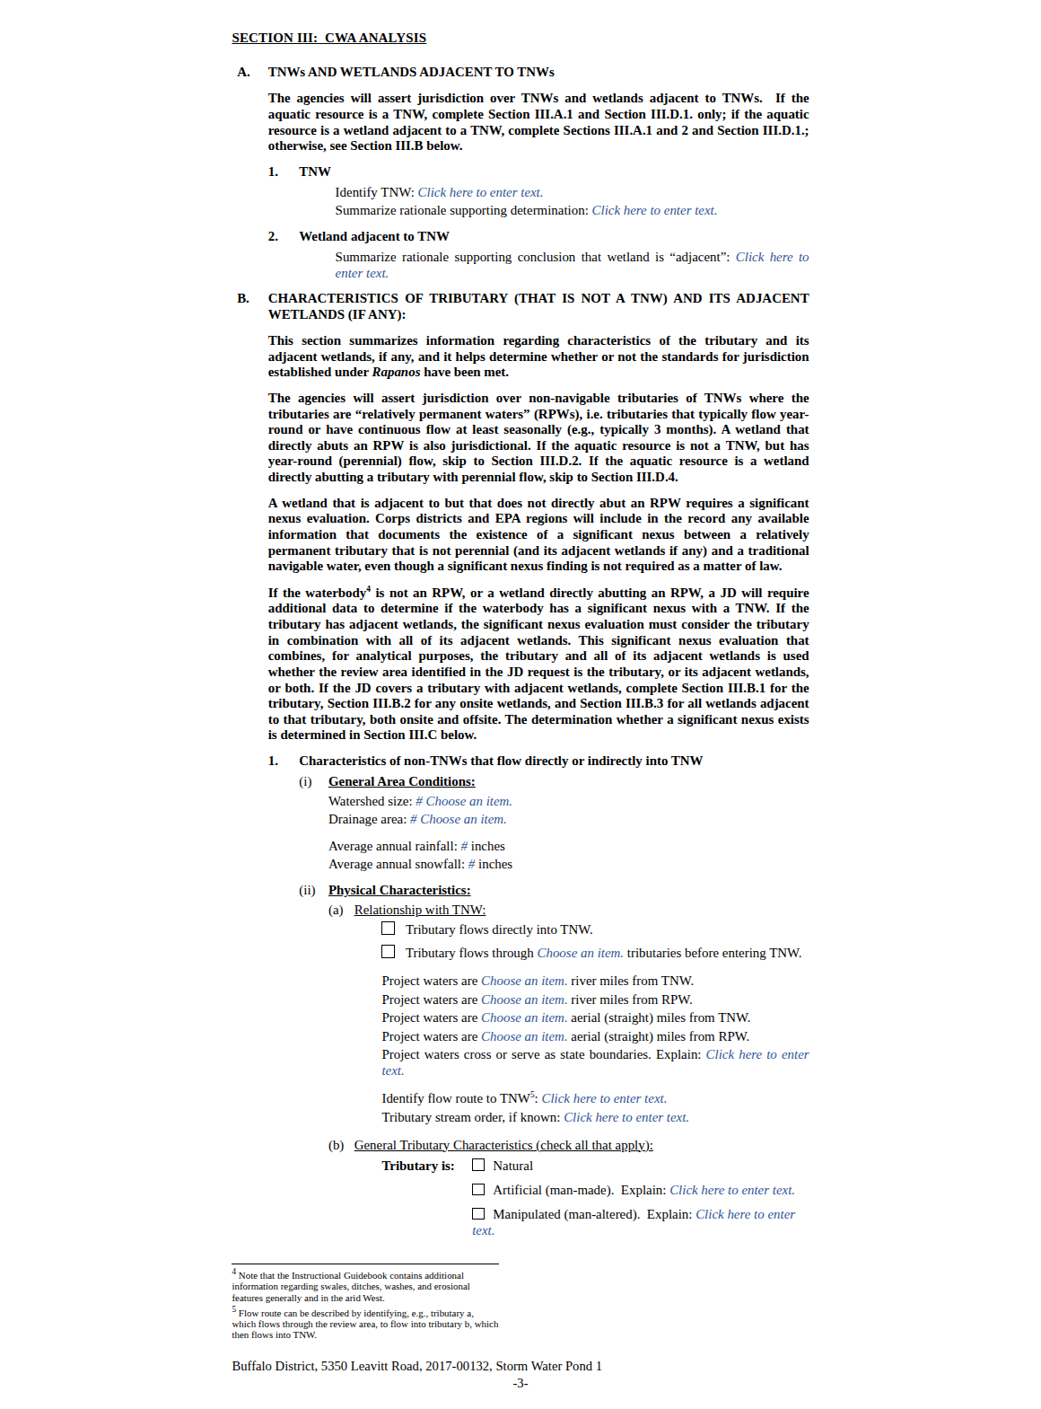SECTION III: CWA ANALYSIS
A.
TNWs AND WETLANDS ADJACENT TO TNWs
The agencies will assert jurisdiction over TNWs and wetlands adjacent to TNWs. If the aquatic resource is a TNW, complete Section III.A.1 and Section III.D.1. only; if the aquatic resource is a wetland adjacent to a TNW, complete Sections III.A.1 and 2 and Section III.D.1.; otherwise, see Section III.B below.
1. TNW
Identify TNW: Click here to enter text.
Summarize rationale supporting determination: Click here to enter text.
2. Wetland adjacent to TNW
Summarize rationale supporting conclusion that wetland is “adjacent”: Click here to enter text.
B.
CHARACTERISTICS OF TRIBUTARY (THAT IS NOT A TNW) AND ITS ADJACENT WETLANDS (IF ANY):
This section summarizes information regarding characteristics of the tributary and its adjacent wetlands, if any, and it helps determine whether or not the standards for jurisdiction established under Rapanos have been met.
The agencies will assert jurisdiction over non-navigable tributaries of TNWs where the tributaries are “relatively permanent waters” (RPWs), i.e. tributaries that typically flow year-round or have continuous flow at least seasonally (e.g., typically 3 months). A wetland that directly abuts an RPW is also jurisdictional. If the aquatic resource is not a TNW, but has year-round (perennial) flow, skip to Section III.D.2. If the aquatic resource is a wetland directly abutting a tributary with perennial flow, skip to Section III.D.4.
A wetland that is adjacent to but that does not directly abut an RPW requires a significant nexus evaluation. Corps districts and EPA regions will include in the record any available information that documents the existence of a significant nexus between a relatively permanent tributary that is not perennial (and its adjacent wetlands if any) and a traditional navigable water, even though a significant nexus finding is not required as a matter of law.
If the waterbody4 is not an RPW, or a wetland directly abutting an RPW, a JD will require additional data to determine if the waterbody has a significant nexus with a TNW. If the tributary has adjacent wetlands, the significant nexus evaluation must consider the tributary in combination with all of its adjacent wetlands. This significant nexus evaluation that combines, for analytical purposes, the tributary and all of its adjacent wetlands is used whether the review area identified in the JD request is the tributary, or its adjacent wetlands, or both. If the JD covers a tributary with adjacent wetlands, complete Section III.B.1 for the tributary, Section III.B.2 for any onsite wetlands, and Section III.B.3 for all wetlands adjacent to that tributary, both onsite and offsite. The determination whether a significant nexus exists is determined in Section III.C below.
1. Characteristics of non-TNWs that flow directly or indirectly into TNW
(i) General Area Conditions:
Watershed size: # Choose an item.
Drainage area: # Choose an item.
Average annual rainfall: # inches
Average annual snowfall: # inches
(ii) Physical Characteristics:
(a) Relationship with TNW:
Tributary flows directly into TNW.
Tributary flows through Choose an item. tributaries before entering TNW.
Project waters are Choose an item. river miles from TNW.
Project waters are Choose an item. river miles from RPW.
Project waters are Choose an item. aerial (straight) miles from TNW.
Project waters are Choose an item. aerial (straight) miles from RPW.
Project waters cross or serve as state boundaries. Explain: Click here to enter text.
Identify flow route to TNW5: Click here to enter text.
Tributary stream order, if known: Click here to enter text.
(b) General Tributary Characteristics (check all that apply):
Tributary is: Natural
Artificial (man-made). Explain: Click here to enter text.
Manipulated (man-altered). Explain: Click here to enter text.
4 Note that the Instructional Guidebook contains additional information regarding swales, ditches, washes, and erosional features generally and in the arid West.
5 Flow route can be described by identifying, e.g., tributary a, which flows through the review area, to flow into tributary b, which then flows into TNW.
Buffalo District, 5350 Leavitt Road, 2017-00132, Storm Water Pond 1
-3-